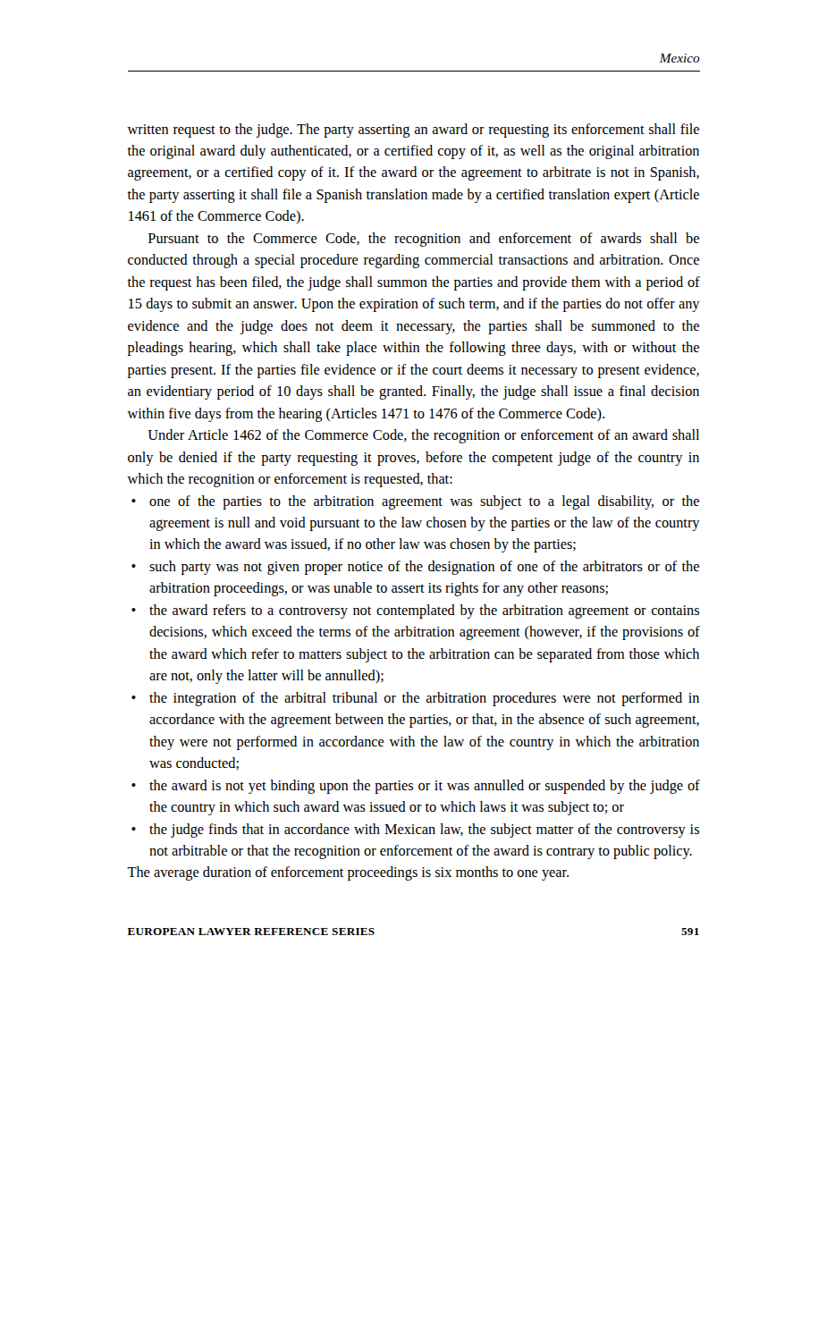Mexico
written request to the judge. The party asserting an award or requesting its enforcement shall file the original award duly authenticated, or a certified copy of it, as well as the original arbitration agreement, or a certified copy of it. If the award or the agreement to arbitrate is not in Spanish, the party asserting it shall file a Spanish translation made by a certified translation expert (Article 1461 of the Commerce Code).
Pursuant to the Commerce Code, the recognition and enforcement of awards shall be conducted through a special procedure regarding commercial transactions and arbitration. Once the request has been filed, the judge shall summon the parties and provide them with a period of 15 days to submit an answer. Upon the expiration of such term, and if the parties do not offer any evidence and the judge does not deem it necessary, the parties shall be summoned to the pleadings hearing, which shall take place within the following three days, with or without the parties present. If the parties file evidence or if the court deems it necessary to present evidence, an evidentiary period of 10 days shall be granted. Finally, the judge shall issue a final decision within five days from the hearing (Articles 1471 to 1476 of the Commerce Code).
Under Article 1462 of the Commerce Code, the recognition or enforcement of an award shall only be denied if the party requesting it proves, before the competent judge of the country in which the recognition or enforcement is requested, that:
one of the parties to the arbitration agreement was subject to a legal disability, or the agreement is null and void pursuant to the law chosen by the parties or the law of the country in which the award was issued, if no other law was chosen by the parties;
such party was not given proper notice of the designation of one of the arbitrators or of the arbitration proceedings, or was unable to assert its rights for any other reasons;
the award refers to a controversy not contemplated by the arbitration agreement or contains decisions, which exceed the terms of the arbitration agreement (however, if the provisions of the award which refer to matters subject to the arbitration can be separated from those which are not, only the latter will be annulled);
the integration of the arbitral tribunal or the arbitration procedures were not performed in accordance with the agreement between the parties, or that, in the absence of such agreement, they were not performed in accordance with the law of the country in which the arbitration was conducted;
the award is not yet binding upon the parties or it was annulled or suspended by the judge of the country in which such award was issued or to which laws it was subject to; or
the judge finds that in accordance with Mexican law, the subject matter of the controversy is not arbitrable or that the recognition or enforcement of the award is contrary to public policy.
The average duration of enforcement proceedings is six months to one year.
European Lawyer Reference Series 591